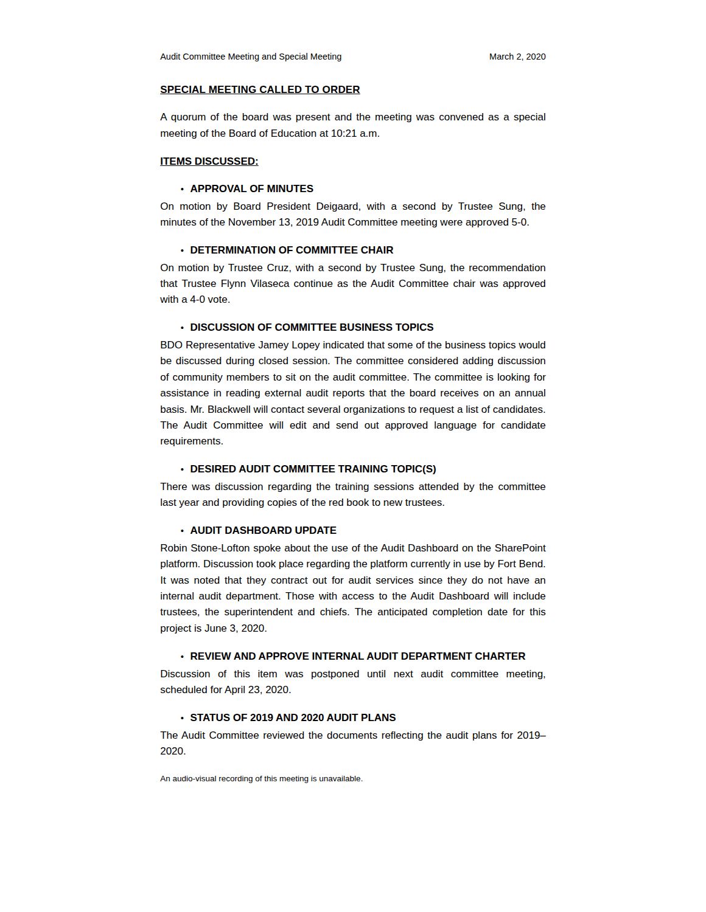Audit Committee Meeting and Special Meeting
March 2, 2020
SPECIAL MEETING CALLED TO ORDER
A quorum of the board was present and the meeting was convened as a special meeting of the Board of Education at 10:21 a.m.
ITEMS DISCUSSED:
• Approval of Minutes
On motion by Board President Deigaard, with a second by Trustee Sung, the minutes of the November 13, 2019 Audit Committee meeting were approved 5-0.
• Determination of Committee Chair
On motion by Trustee Cruz, with a second by Trustee Sung, the recommendation that Trustee Flynn Vilaseca continue as the Audit Committee chair was approved with a 4-0 vote.
• Discussion of Committee Business Topics
BDO Representative Jamey Lopey indicated that some of the business topics would be discussed during closed session. The committee considered adding discussion of community members to sit on the audit committee. The committee is looking for assistance in reading external audit reports that the board receives on an annual basis. Mr. Blackwell will contact several organizations to request a list of candidates. The Audit Committee will edit and send out approved language for candidate requirements.
• Desired Audit Committee Training Topic(s)
There was discussion regarding the training sessions attended by the committee last year and providing copies of the red book to new trustees.
• Audit Dashboard Update
Robin Stone-Lofton spoke about the use of the Audit Dashboard on the SharePoint platform. Discussion took place regarding the platform currently in use by Fort Bend. It was noted that they contract out for audit services since they do not have an internal audit department. Those with access to the Audit Dashboard will include trustees, the superintendent and chiefs. The anticipated completion date for this project is June 3, 2020.
• Review and Approve Internal Audit Department Charter
Discussion of this item was postponed until next audit committee meeting, scheduled for April 23, 2020.
• Status of 2019 and 2020 Audit Plans
The Audit Committee reviewed the documents reflecting the audit plans for 2019–2020.
An audio-visual recording of this meeting is unavailable.